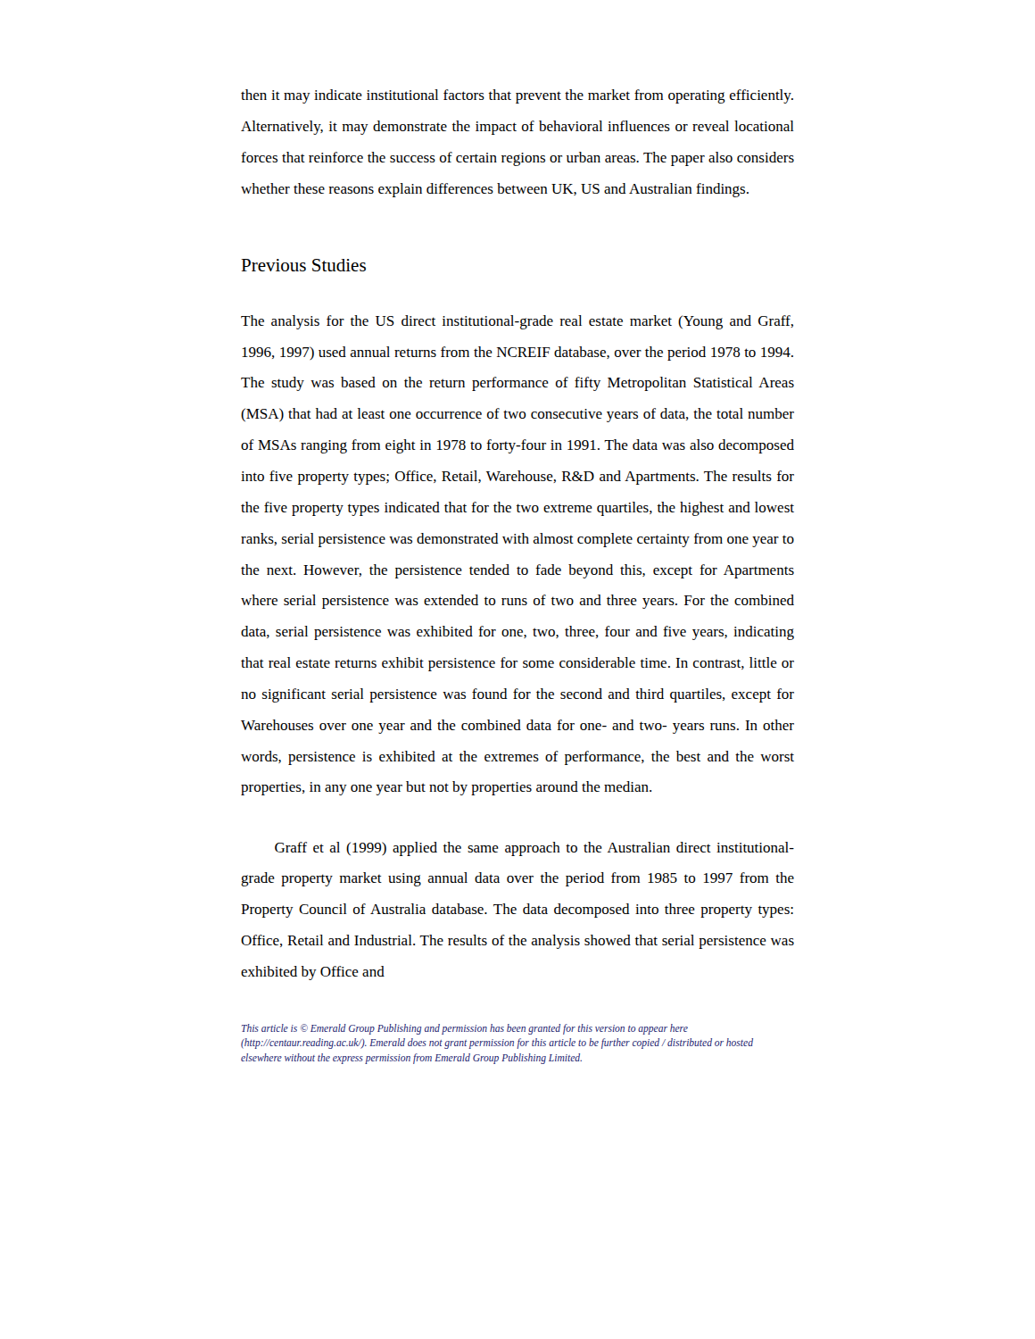then it may indicate institutional factors that prevent the market from operating efficiently. Alternatively, it may demonstrate the impact of behavioral influences or reveal locational forces that reinforce the success of certain regions or urban areas. The paper also considers whether these reasons explain differences between UK, US and Australian findings.
Previous Studies
The analysis for the US direct institutional-grade real estate market (Young and Graff, 1996, 1997) used annual returns from the NCREIF database, over the period 1978 to 1994. The study was based on the return performance of fifty Metropolitan Statistical Areas (MSA) that had at least one occurrence of two consecutive years of data, the total number of MSAs ranging from eight in 1978 to forty-four in 1991. The data was also decomposed into five property types; Office, Retail, Warehouse, R&D and Apartments. The results for the five property types indicated that for the two extreme quartiles, the highest and lowest ranks, serial persistence was demonstrated with almost complete certainty from one year to the next. However, the persistence tended to fade beyond this, except for Apartments where serial persistence was extended to runs of two and three years. For the combined data, serial persistence was exhibited for one, two, three, four and five years, indicating that real estate returns exhibit persistence for some considerable time. In contrast, little or no significant serial persistence was found for the second and third quartiles, except for Warehouses over one year and the combined data for one- and two- years runs. In other words, persistence is exhibited at the extremes of performance, the best and the worst properties, in any one year but not by properties around the median.
Graff et al (1999) applied the same approach to the Australian direct institutional-grade property market using annual data over the period from 1985 to 1997 from the Property Council of Australia database. The data decomposed into three property types: Office, Retail and Industrial. The results of the analysis showed that serial persistence was exhibited by Office and
This article is © Emerald Group Publishing and permission has been granted for this version to appear here (http://centaur.reading.ac.uk/). Emerald does not grant permission for this article to be further copied / distributed or hosted elsewhere without the express permission from Emerald Group Publishing Limited.